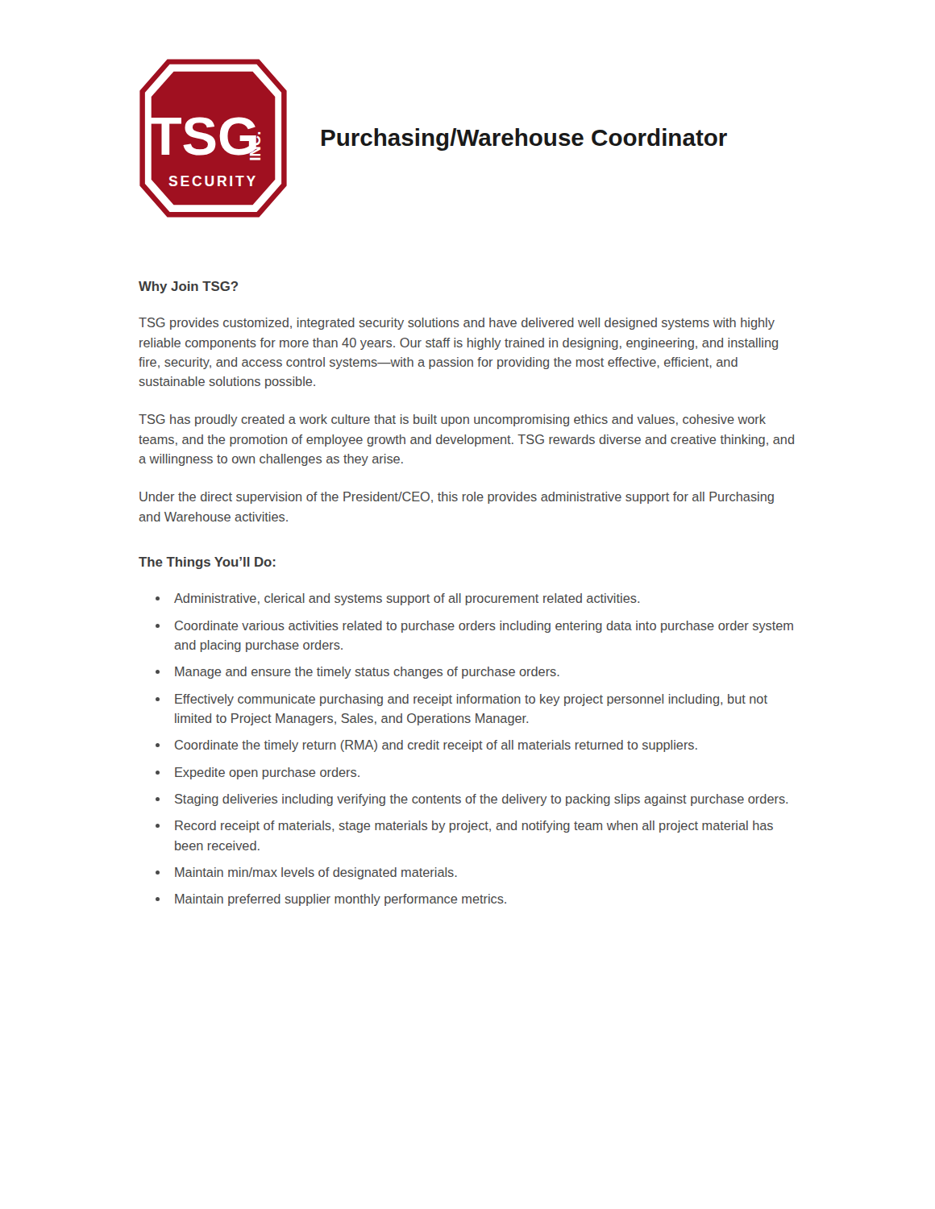TSG INC. SECURITY
Purchasing/Warehouse Coordinator
Why Join TSG?
TSG provides customized, integrated security solutions and have delivered well designed systems with highly reliable components for more than 40 years. Our staff is highly trained in designing, engineering, and installing fire, security, and access control systems—with a passion for providing the most effective, efficient, and sustainable solutions possible.
TSG has proudly created a work culture that is built upon uncompromising ethics and values, cohesive work teams, and the promotion of employee growth and development. TSG rewards diverse and creative thinking, and a willingness to own challenges as they arise.
Under the direct supervision of the President/CEO, this role provides administrative support for all Purchasing and Warehouse activities.
The Things You’ll Do:
Administrative, clerical and systems support of all procurement related activities.
Coordinate various activities related to purchase orders including entering data into purchase order system and placing purchase orders.
Manage and ensure the timely status changes of purchase orders.
Effectively communicate purchasing and receipt information to key project personnel including, but not limited to Project Managers, Sales, and Operations Manager.
Coordinate the timely return (RMA) and credit receipt of all materials returned to suppliers.
Expedite open purchase orders.
Staging deliveries including verifying the contents of the delivery to packing slips against purchase orders.
Record receipt of materials, stage materials by project, and notifying team when all project material has been received.
Maintain min/max levels of designated materials.
Maintain preferred supplier monthly performance metrics.